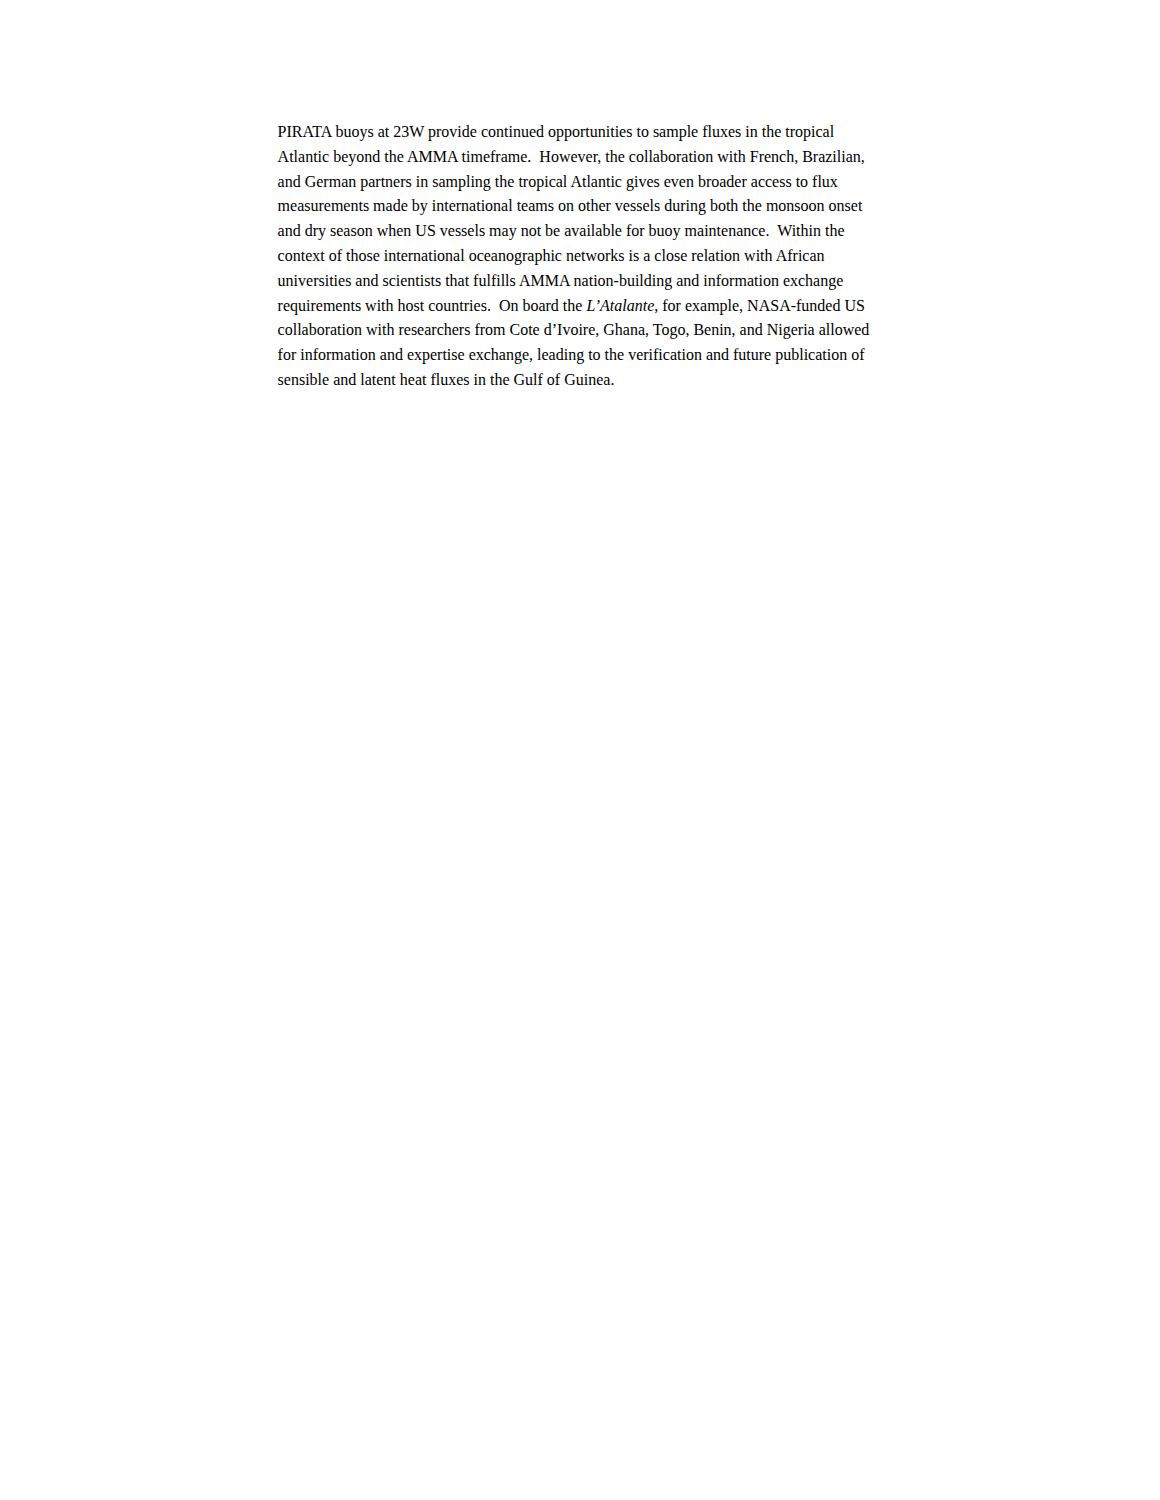PIRATA buoys at 23W provide continued opportunities to sample fluxes in the tropical Atlantic beyond the AMMA timeframe. However, the collaboration with French, Brazilian, and German partners in sampling the tropical Atlantic gives even broader access to flux measurements made by international teams on other vessels during both the monsoon onset and dry season when US vessels may not be available for buoy maintenance. Within the context of those international oceanographic networks is a close relation with African universities and scientists that fulfills AMMA nation-building and information exchange requirements with host countries. On board the L’Atalante, for example, NASA-funded US collaboration with researchers from Cote d’Ivoire, Ghana, Togo, Benin, and Nigeria allowed for information and expertise exchange, leading to the verification and future publication of sensible and latent heat fluxes in the Gulf of Guinea.